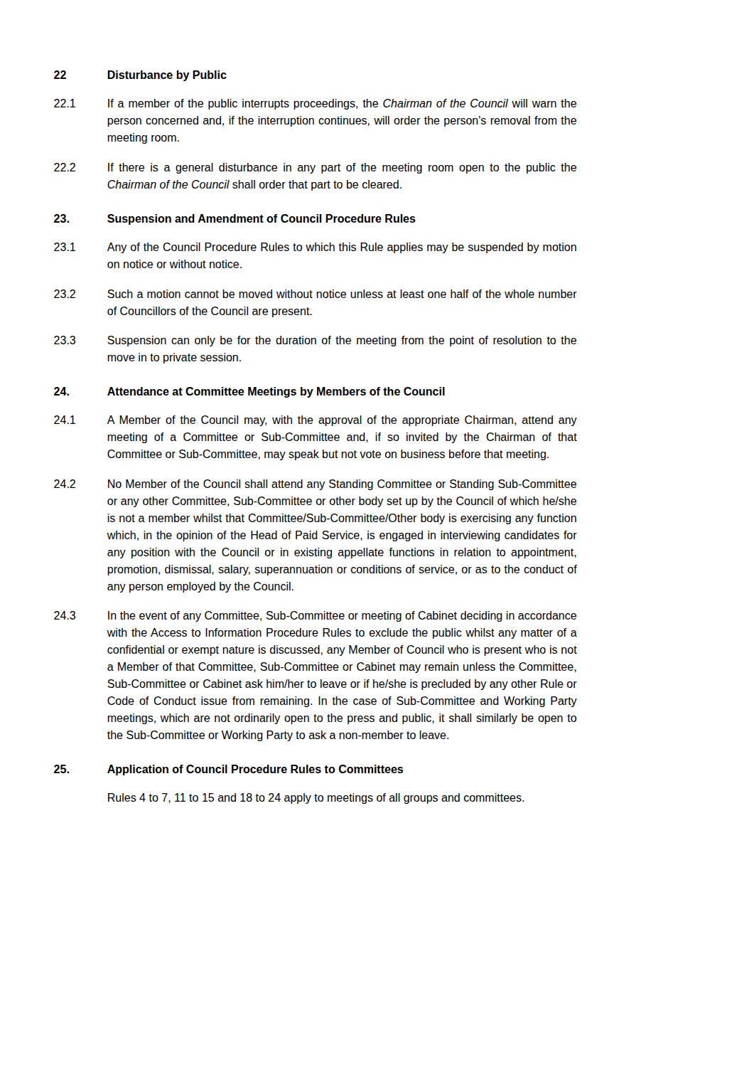22 Disturbance by Public
22.1 If a member of the public interrupts proceedings, the Chairman of the Council will warn the person concerned and, if the interruption continues, will order the person's removal from the meeting room.
22.2 If there is a general disturbance in any part of the meeting room open to the public the Chairman of the Council shall order that part to be cleared.
23. Suspension and Amendment of Council Procedure Rules
23.1 Any of the Council Procedure Rules to which this Rule applies may be suspended by motion on notice or without notice.
23.2 Such a motion cannot be moved without notice unless at least one half of the whole number of Councillors of the Council are present.
23.3 Suspension can only be for the duration of the meeting from the point of resolution to the move in to private session.
24. Attendance at Committee Meetings by Members of the Council
24.1 A Member of the Council may, with the approval of the appropriate Chairman, attend any meeting of a Committee or Sub-Committee and, if so invited by the Chairman of that Committee or Sub-Committee, may speak but not vote on business before that meeting.
24.2 No Member of the Council shall attend any Standing Committee or Standing Sub-Committee or any other Committee, Sub-Committee or other body set up by the Council of which he/she is not a member whilst that Committee/Sub-Committee/Other body is exercising any function which, in the opinion of the Head of Paid Service, is engaged in interviewing candidates for any position with the Council or in existing appellate functions in relation to appointment, promotion, dismissal, salary, superannuation or conditions of service, or as to the conduct of any person employed by the Council.
24.3 In the event of any Committee, Sub-Committee or meeting of Cabinet deciding in accordance with the Access to Information Procedure Rules to exclude the public whilst any matter of a confidential or exempt nature is discussed, any Member of Council who is present who is not a Member of that Committee, Sub-Committee or Cabinet may remain unless the Committee, Sub-Committee or Cabinet ask him/her to leave or if he/she is precluded by any other Rule or Code of Conduct issue from remaining. In the case of Sub-Committee and Working Party meetings, which are not ordinarily open to the press and public, it shall similarly be open to the Sub-Committee or Working Party to ask a non-member to leave.
25. Application of Council Procedure Rules to Committees
Rules 4 to 7, 11 to 15 and 18 to 24 apply to meetings of all groups and committees.